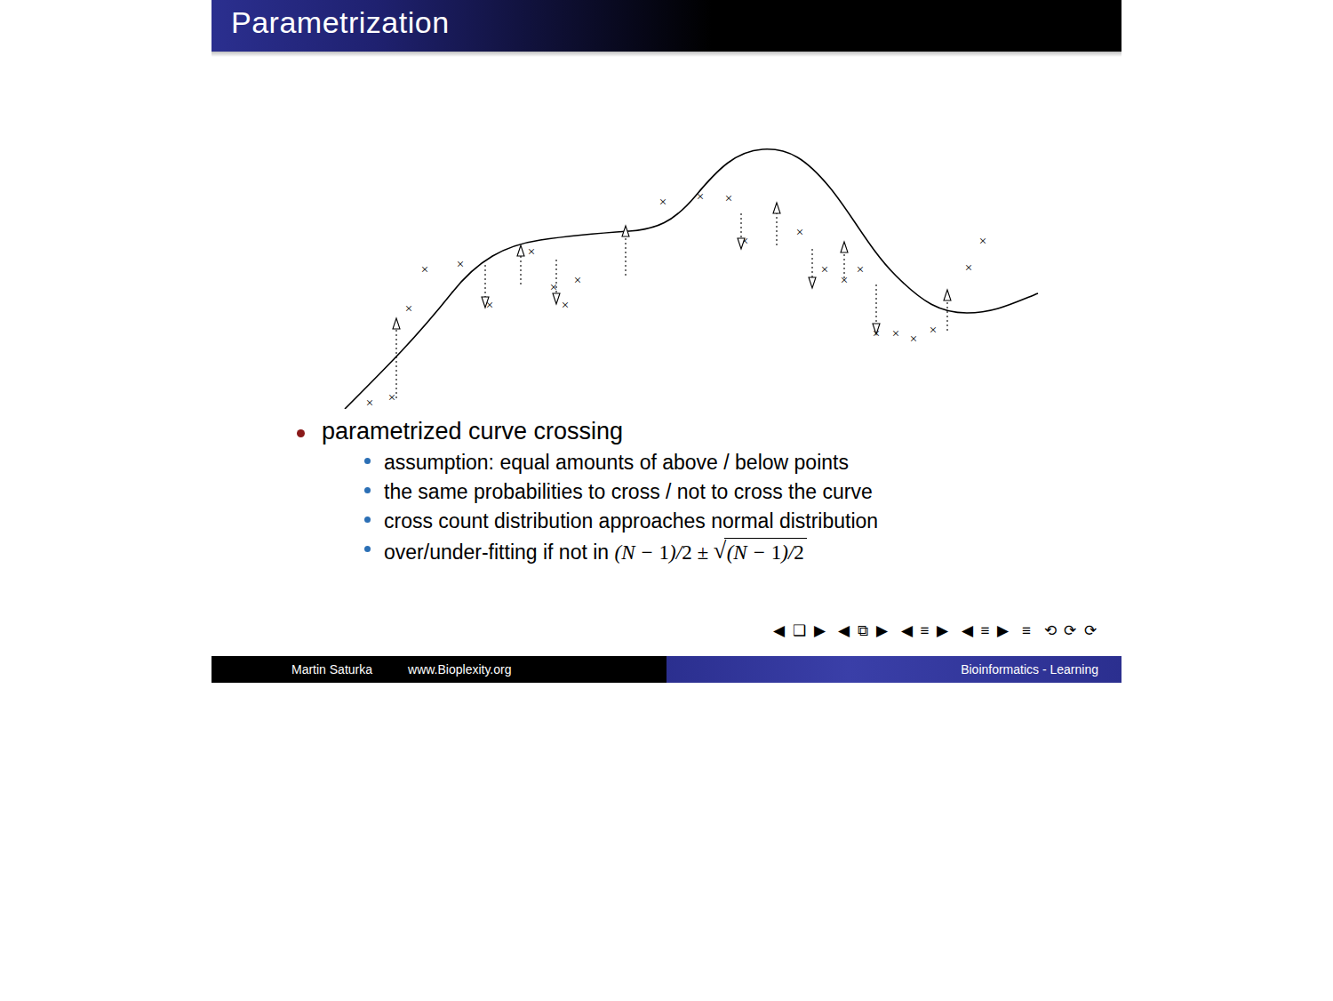Parametrization
× × × × × × × × × × × × × × × × × × × × × × × ×
parametrized curve crossing
assumption: equal amounts of above / below points
the same probabilities to cross / not to cross the curve
cross count distribution approaches normal distribution
over/under-fitting if not in (N − 1)/2 ± (N − 1)/2
◀ ❑ ▶ ◀ ⧉ ▶ ◀ ≡ ▶ ◀ ≡ ▶ ≡ ⟲ ⟳ ⟳
Martin Saturka www.Bioplexity.org
Bioinformatics - Learning